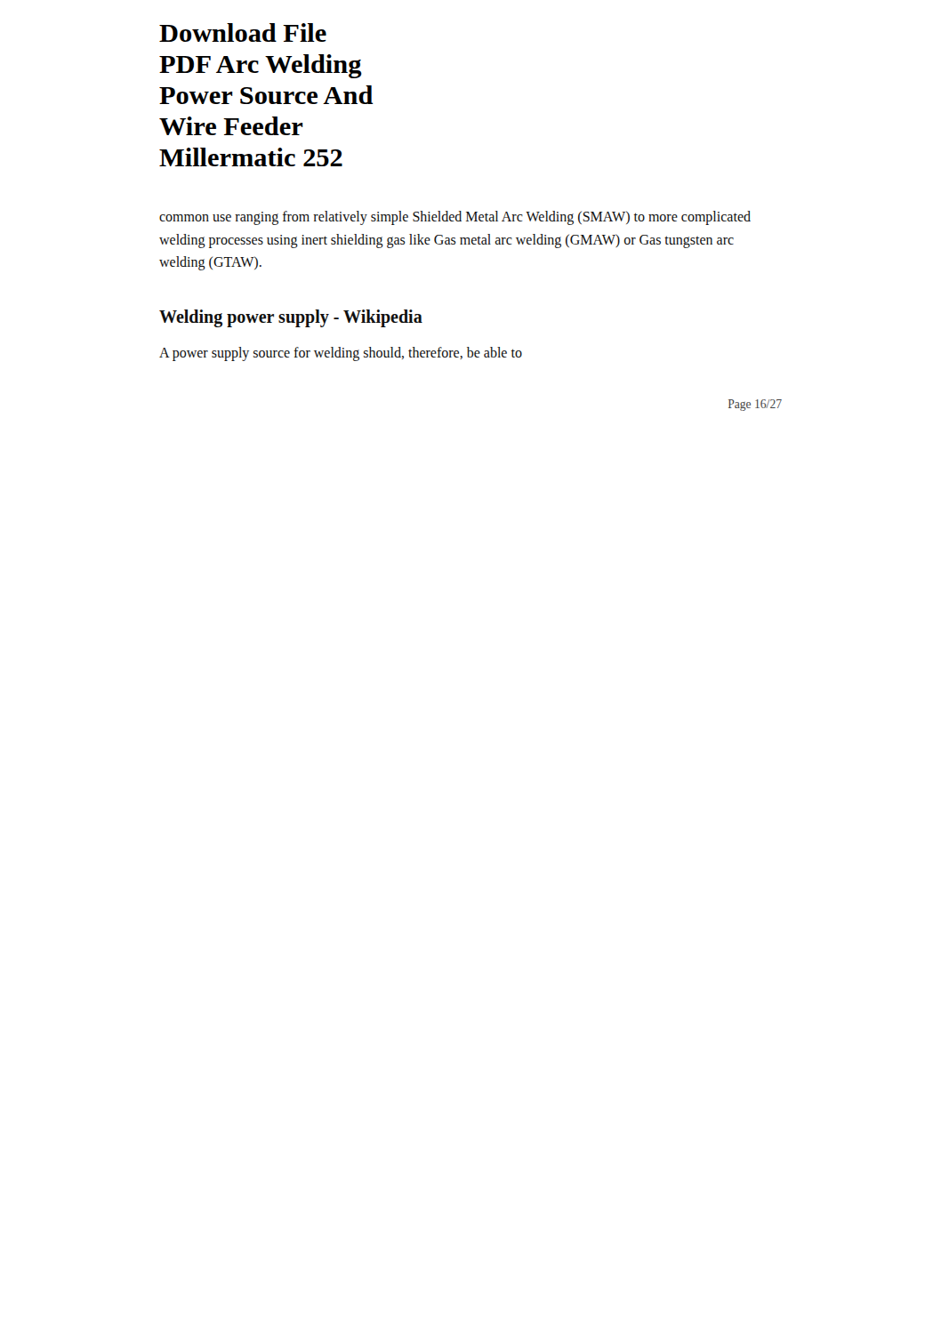Download File PDF Arc Welding Power Source And Wire Feeder Millermatic 252
common use ranging from relatively simple Shielded Metal Arc Welding (SMAW) to more complicated welding processes using inert shielding gas like Gas metal arc welding (GMAW) or Gas tungsten arc welding (GTAW).
Welding power supply - Wikipedia
A power supply source for welding should, therefore, be able to
Page 16/27